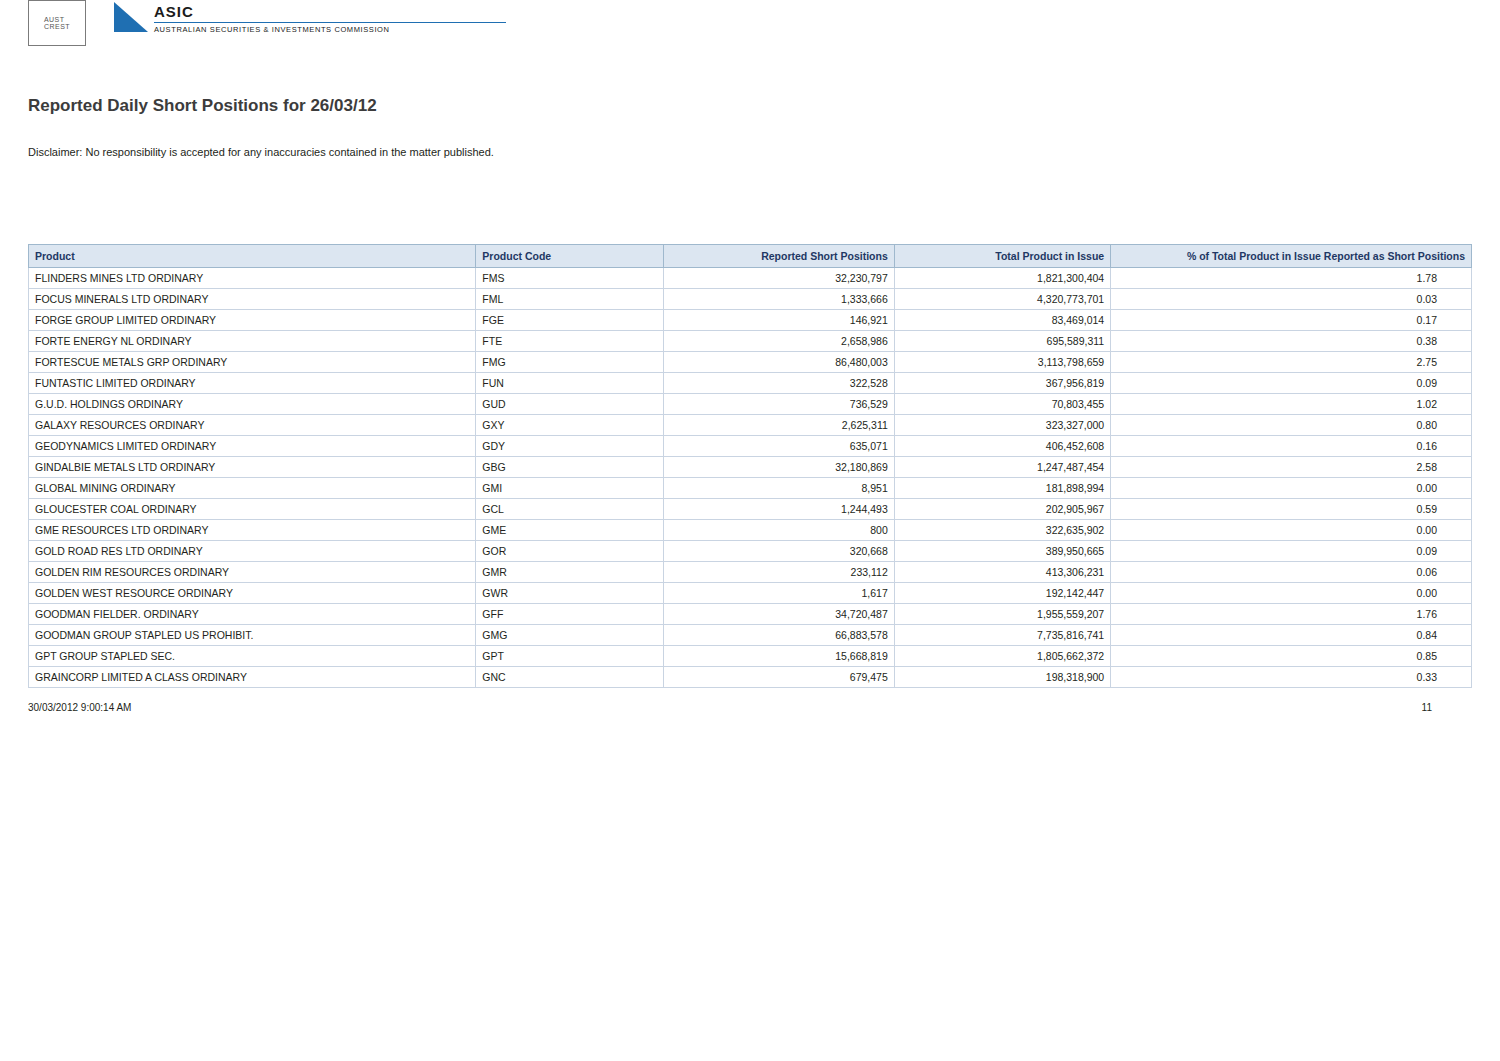AUST
CREST
ASIC
Australian Securities & Investments Commission
Reported Daily Short Positions for 26/03/12
Disclaimer: No responsibility is accepted for any inaccuracies contained in the matter published.
| Product | Product Code | Reported Short Positions | Total Product in Issue | % of Total Product in Issue Reported as Short Positions |
| --- | --- | --- | --- | --- |
| FLINDERS MINES LTD ORDINARY | FMS | 32,230,797 | 1,821,300,404 | 1.78 |
| FOCUS MINERALS LTD ORDINARY | FML | 1,333,666 | 4,320,773,701 | 0.03 |
| FORGE GROUP LIMITED ORDINARY | FGE | 146,921 | 83,469,014 | 0.17 |
| FORTE ENERGY NL ORDINARY | FTE | 2,658,986 | 695,589,311 | 0.38 |
| FORTESCUE METALS GRP ORDINARY | FMG | 86,480,003 | 3,113,798,659 | 2.75 |
| FUNTASTIC LIMITED ORDINARY | FUN | 322,528 | 367,956,819 | 0.09 |
| G.U.D. HOLDINGS ORDINARY | GUD | 736,529 | 70,803,455 | 1.02 |
| GALAXY RESOURCES ORDINARY | GXY | 2,625,311 | 323,327,000 | 0.80 |
| GEODYNAMICS LIMITED ORDINARY | GDY | 635,071 | 406,452,608 | 0.16 |
| GINDALBIE METALS LTD ORDINARY | GBG | 32,180,869 | 1,247,487,454 | 2.58 |
| GLOBAL MINING ORDINARY | GMI | 8,951 | 181,898,994 | 0.00 |
| GLOUCESTER COAL ORDINARY | GCL | 1,244,493 | 202,905,967 | 0.59 |
| GME RESOURCES LTD ORDINARY | GME | 800 | 322,635,902 | 0.00 |
| GOLD ROAD RES LTD ORDINARY | GOR | 320,668 | 389,950,665 | 0.09 |
| GOLDEN RIM RESOURCES ORDINARY | GMR | 233,112 | 413,306,231 | 0.06 |
| GOLDEN WEST RESOURCE ORDINARY | GWR | 1,617 | 192,142,447 | 0.00 |
| GOODMAN FIELDER. ORDINARY | GFF | 34,720,487 | 1,955,559,207 | 1.76 |
| GOODMAN GROUP STAPLED US PROHIBIT. | GMG | 66,883,578 | 7,735,816,741 | 0.84 |
| GPT GROUP STAPLED SEC. | GPT | 15,668,819 | 1,805,662,372 | 0.85 |
| GRAINCORP LIMITED A CLASS ORDINARY | GNC | 679,475 | 198,318,900 | 0.33 |
30/03/2012 9:00:14 AM
11